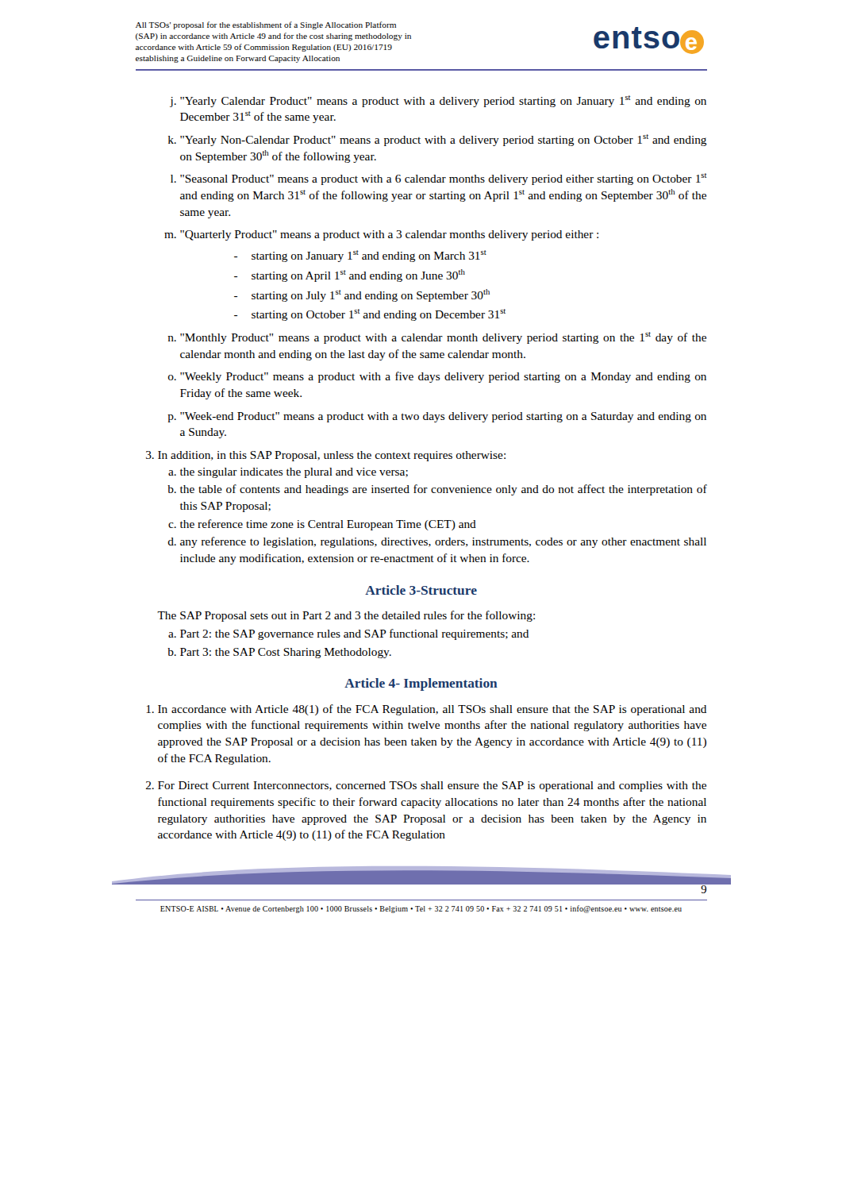All TSOs' proposal for the establishment of a Single Allocation Platform
(SAP) in accordance with Article 49 and for the cost sharing methodology in
accordance with Article 59 of Commission Regulation (EU) 2016/1719
establishing a Guideline on Forward Capacity Allocation
entsoe
"Yearly Calendar Product" means a product with a delivery period starting on January 1st and ending on December 31st of the same year.
"Yearly Non-Calendar Product" means a product with a delivery period starting on October 1st and ending on September 30th of the following year.
"Seasonal Product" means a product with a 6 calendar months delivery period either starting on October 1st and ending on March 31st of the following year or starting on April 1st and ending on September 30th of the same year.
"Quarterly Product" means a product with a 3 calendar months delivery period either :
starting on January 1st and ending on March 31st
starting on April 1st and ending on June 30th
starting on July 1st and ending on September 30th
starting on October 1st and ending on December 31st
"Monthly Product" means a product with a calendar month delivery period starting on the 1st day of the calendar month and ending on the last day of the same calendar month.
"Weekly Product" means a product with a five days delivery period starting on a Monday and ending on Friday of the same week.
"Week-end Product" means a product with a two days delivery period starting on a Saturday and ending on a Sunday.
In addition, in this SAP Proposal, unless the context requires otherwise:
the singular indicates the plural and vice versa;
the table of contents and headings are inserted for convenience only and do not affect the interpretation of this SAP Proposal;
the reference time zone is Central European Time (CET) and
any reference to legislation, regulations, directives, orders, instruments, codes or any other enactment shall include any modification, extension or re-enactment of it when in force.
Article 3-Structure
The SAP Proposal sets out in Part 2 and 3 the detailed rules for the following:
Part 2: the SAP governance rules and SAP functional requirements; and
Part 3: the SAP Cost Sharing Methodology.
Article 4- Implementation
In accordance with Article 48(1) of the FCA Regulation, all TSOs shall ensure that the SAP is operational and complies with the functional requirements within twelve months after the national regulatory authorities have approved the SAP Proposal or a decision has been taken by the Agency in accordance with Article 4(9) to (11) of the FCA Regulation.
For Direct Current Interconnectors, concerned TSOs shall ensure the SAP is operational and complies with the functional requirements specific to their forward capacity allocations no later than 24 months after the national regulatory authorities have approved the SAP Proposal or a decision has been taken by the Agency in accordance with Article 4(9) to (11) of the FCA Regulation
Article 5- Language
9
ENTSO-E AISBL • Avenue de Cortenbergh 100 • 1000 Brussels • Belgium • Tel + 32 2 741 09 50 • Fax + 32 2 741 09 51 • info@entsoe.eu • www. entsoe.eu